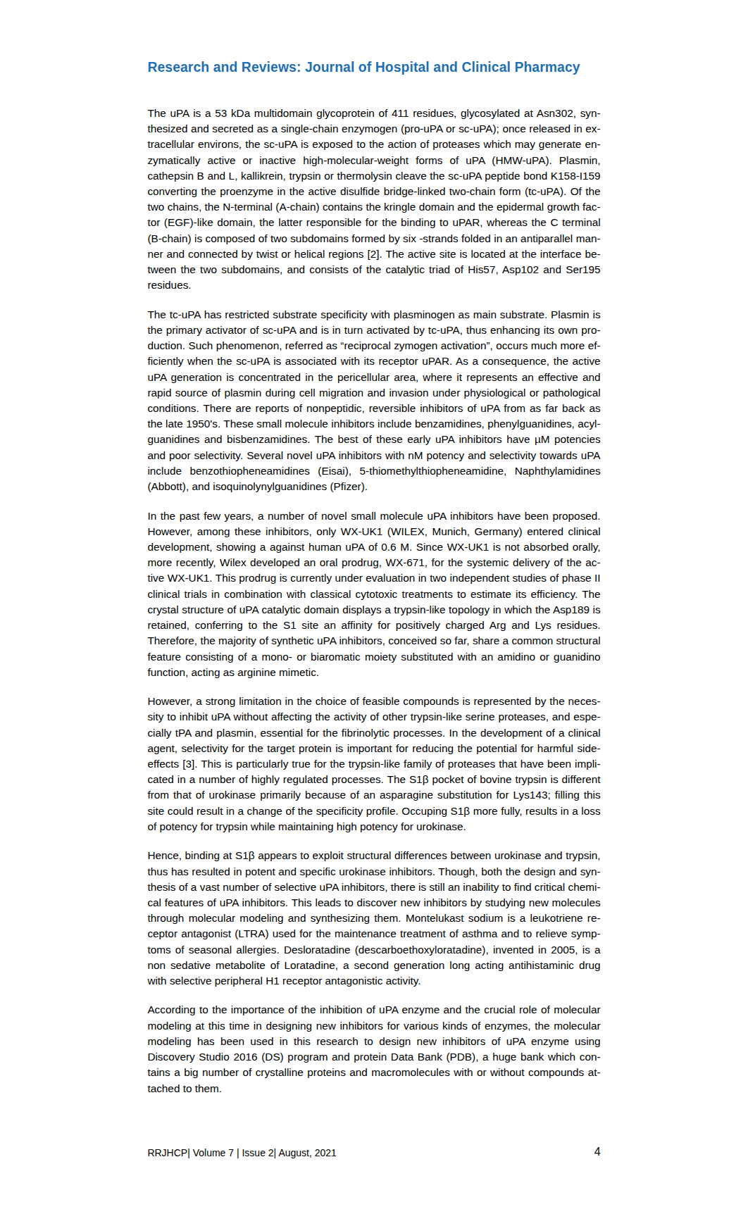Research and Reviews: Journal of Hospital and Clinical Pharmacy
The uPA is a 53 kDa multidomain glycoprotein of 411 residues, glycosylated at Asn302, synthesized and secreted as a single-chain enzymogen (pro-uPA or sc-uPA); once released in extracellular environs, the sc-uPA is exposed to the action of proteases which may generate enzymatically active or inactive high-molecular-weight forms of uPA (HMW-uPA). Plasmin, cathepsin B and L, kallikrein, trypsin or thermolysin cleave the sc-uPA peptide bond K158-I159 converting the proenzyme in the active disulfide bridge-linked two-chain form (tc-uPA). Of the two chains, the N-terminal (A-chain) contains the kringle domain and the epidermal growth factor (EGF)-like domain, the latter responsible for the binding to uPAR, whereas the C terminal (B-chain) is composed of two subdomains formed by six -strands folded in an antiparallel manner and connected by twist or helical regions [2]. The active site is located at the interface between the two subdomains, and consists of the catalytic triad of His57, Asp102 and Ser195 residues.
The tc-uPA has restricted substrate specificity with plasminogen as main substrate. Plasmin is the primary activator of sc-uPA and is in turn activated by tc-uPA, thus enhancing its own production. Such phenomenon, referred as “reciprocal zymogen activation”, occurs much more efficiently when the sc-uPA is associated with its receptor uPAR. As a consequence, the active uPA generation is concentrated in the pericellular area, where it represents an effective and rapid source of plasmin during cell migration and invasion under physiological or pathological conditions. There are reports of nonpeptidic, reversible inhibitors of uPA from as far back as the late 1950's. These small molecule inhibitors include benzamidines, phenylguanidines, acylguanidines and bisbenzamidines. The best of these early uPA inhibitors have µM potencies and poor selectivity. Several novel uPA inhibitors with nM potency and selectivity towards uPA include benzothiopheneamidines (Eisai), 5-thiomethylthiopheneamidine, Naphthylamidines (Abbott), and isoquinolynylguanidines (Pfizer).
In the past few years, a number of novel small molecule uPA inhibitors have been proposed. However, among these inhibitors, only WX-UK1 (WILEX, Munich, Germany) entered clinical development, showing a against human uPA of 0.6 M. Since WX-UK1 is not absorbed orally, more recently, Wilex developed an oral prodrug, WX-671, for the systemic delivery of the active WX-UK1. This prodrug is currently under evaluation in two independent studies of phase II clinical trials in combination with classical cytotoxic treatments to estimate its efficiency. The crystal structure of uPA catalytic domain displays a trypsin-like topology in which the Asp189 is retained, conferring to the S1 site an affinity for positively charged Arg and Lys residues. Therefore, the majority of synthetic uPA inhibitors, conceived so far, share a common structural feature consisting of a mono- or biaromatic moiety substituted with an amidino or guanidino function, acting as arginine mimetic.
However, a strong limitation in the choice of feasible compounds is represented by the necessity to inhibit uPA without affecting the activity of other trypsin-like serine proteases, and especially tPA and plasmin, essential for the fibrinolytic processes. In the development of a clinical agent, selectivity for the target protein is important for reducing the potential for harmful side-effects [3]. This is particularly true for the trypsin-like family of proteases that have been implicated in a number of highly regulated processes. The S1β pocket of bovine trypsin is different from that of urokinase primarily because of an asparagine substitution for Lys143; filling this site could result in a change of the specificity profile. Occuping S1β more fully, results in a loss of potency for trypsin while maintaining high potency for urokinase.
Hence, binding at S1β appears to exploit structural differences between urokinase and trypsin, thus has resulted in potent and specific urokinase inhibitors. Though, both the design and synthesis of a vast number of selective uPA inhibitors, there is still an inability to find critical chemical features of uPA inhibitors. This leads to discover new inhibitors by studying new molecules through molecular modeling and synthesizing them. Montelukast sodium is a leukotriene receptor antagonist (LTRA) used for the maintenance treatment of asthma and to relieve symptoms of seasonal allergies. Desloratadine (descarboethoxyloratadine), invented in 2005, is a non sedative metabolite of Loratadine, a second generation long acting antihistaminic drug with selective peripheral H1 receptor antagonistic activity.
According to the importance of the inhibition of uPA enzyme and the crucial role of molecular modeling at this time in designing new inhibitors for various kinds of enzymes, the molecular modeling has been used in this research to design new inhibitors of uPA enzyme using Discovery Studio 2016 (DS) program and protein Data Bank (PDB), a huge bank which contains a big number of crystalline proteins and macromolecules with or without compounds attached to them.
RRJHCP| Volume 7 | Issue 2| August, 2021 4